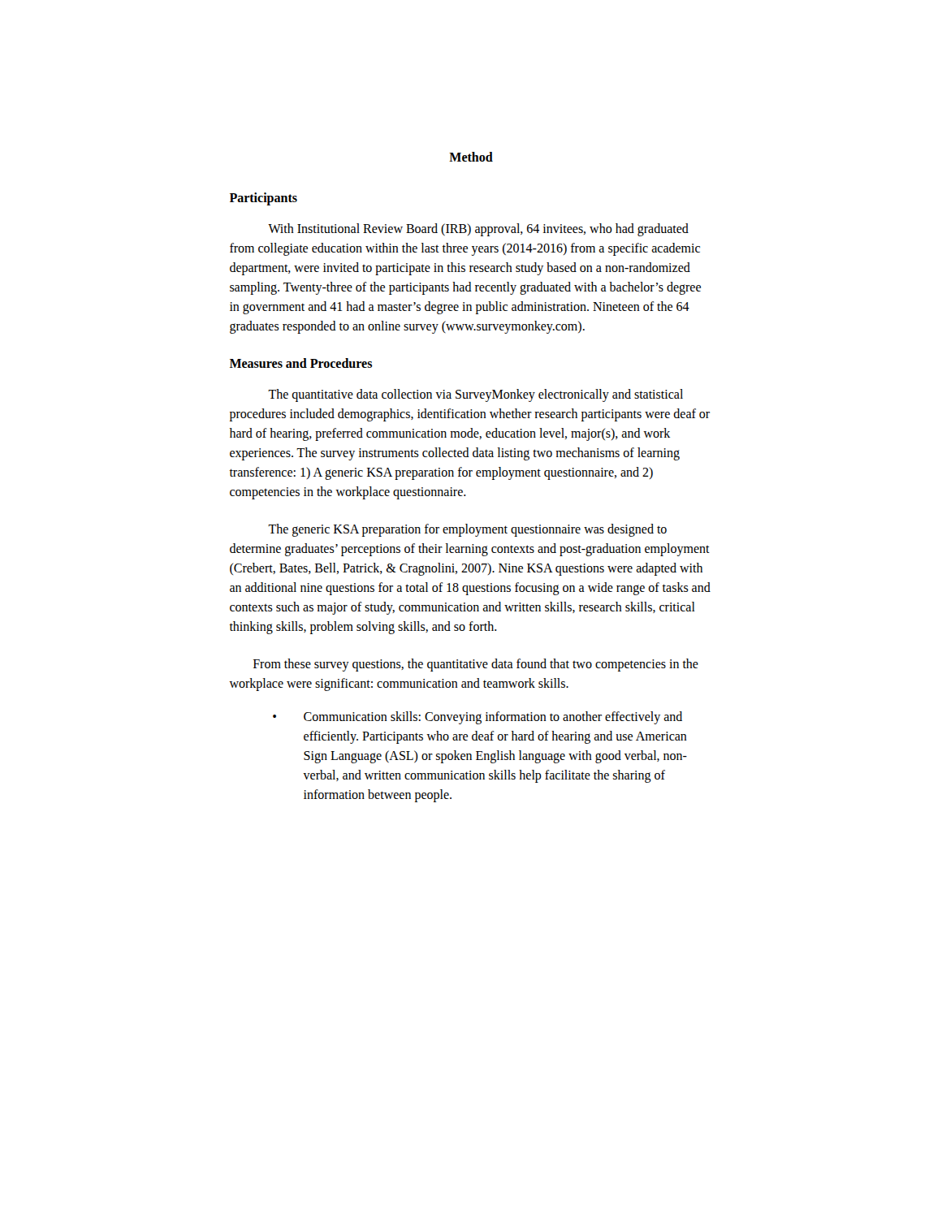Method
Participants
With Institutional Review Board (IRB) approval, 64 invitees, who had graduated from collegiate education within the last three years (2014-2016) from a specific academic department, were invited to participate in this research study based on a non-randomized sampling. Twenty-three of the participants had recently graduated with a bachelor’s degree in government and 41 had a master’s degree in public administration. Nineteen of the 64 graduates responded to an online survey (www.surveymonkey.com).
Measures and Procedures
The quantitative data collection via SurveyMonkey electronically and statistical procedures included demographics, identification whether research participants were deaf or hard of hearing, preferred communication mode, education level, major(s), and work experiences. The survey instruments collected data listing two mechanisms of learning transference: 1) A generic KSA preparation for employment questionnaire, and 2) competencies in the workplace questionnaire.
The generic KSA preparation for employment questionnaire was designed to determine graduates’ perceptions of their learning contexts and post-graduation employment (Crebert, Bates, Bell, Patrick, & Cragnolini, 2007). Nine KSA questions were adapted with an additional nine questions for a total of 18 questions focusing on a wide range of tasks and contexts such as major of study, communication and written skills, research skills, critical thinking skills, problem solving skills, and so forth.
From these survey questions, the quantitative data found that two competencies in the workplace were significant: communication and teamwork skills.
Communication skills: Conveying information to another effectively and efficiently. Participants who are deaf or hard of hearing and use American Sign Language (ASL) or spoken English language with good verbal, non-verbal, and written communication skills help facilitate the sharing of information between people.